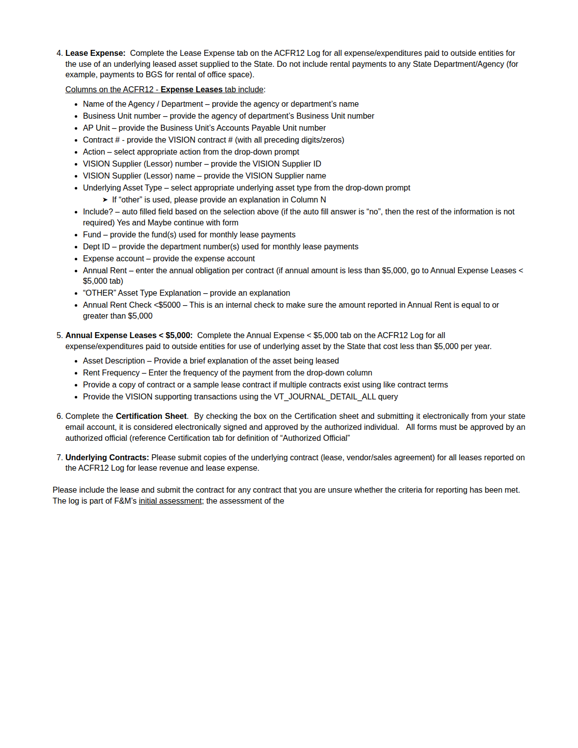Lease Expense: Complete the Lease Expense tab on the ACFR12 Log for all expense/expenditures paid to outside entities for the use of an underlying leased asset supplied to the State. Do not include rental payments to any State Department/Agency (for example, payments to BGS for rental of office space).
Columns on the ACFR12 - Expense Leases tab include:
Name of the Agency / Department – provide the agency or department’s name
Business Unit number – provide the agency of department’s Business Unit number
AP Unit – provide the Business Unit’s Accounts Payable Unit number
Contract # - provide the VISION contract # (with all preceding digits/zeros)
Action – select appropriate action from the drop-down prompt
VISION Supplier (Lessor) number – provide the VISION Supplier ID
VISION Supplier (Lessor) name – provide the VISION Supplier name
Underlying Asset Type – select appropriate underlying asset type from the drop-down prompt
If “other” is used, please provide an explanation in Column N
Include? – auto filled field based on the selection above (if the auto fill answer is “no”, then the rest of the information is not required) Yes and Maybe continue with form
Fund – provide the fund(s) used for monthly lease payments
Dept ID – provide the department number(s) used for monthly lease payments
Expense account – provide the expense account
Annual Rent – enter the annual obligation per contract (if annual amount is less than $5,000, go to Annual Expense Leases < $5,000 tab)
“OTHER” Asset Type Explanation – provide an explanation
Annual Rent Check <$5000 – This is an internal check to make sure the amount reported in Annual Rent is equal to or greater than $5,000
Annual Expense Leases < $5,000: Complete the Annual Expense < $5,000 tab on the ACFR12 Log for all expense/expenditures paid to outside entities for use of underlying asset by the State that cost less than $5,000 per year.
Asset Description – Provide a brief explanation of the asset being leased
Rent Frequency – Enter the frequency of the payment from the drop-down column
Provide a copy of contract or a sample lease contract if multiple contracts exist using like contract terms
Provide the VISION supporting transactions using the VT_JOURNAL_DETAIL_ALL query
Complete the Certification Sheet. By checking the box on the Certification sheet and submitting it electronically from your state email account, it is considered electronically signed and approved by the authorized individual. All forms must be approved by an authorized official (reference Certification tab for definition of “Authorized Official”
Underlying Contracts: Please submit copies of the underlying contract (lease, vendor/sales agreement) for all leases reported on the ACFR12 Log for lease revenue and lease expense.
Please include the lease and submit the contract for any contract that you are unsure whether the criteria for reporting has been met. The log is part of F&M’s initial assessment; the assessment of the